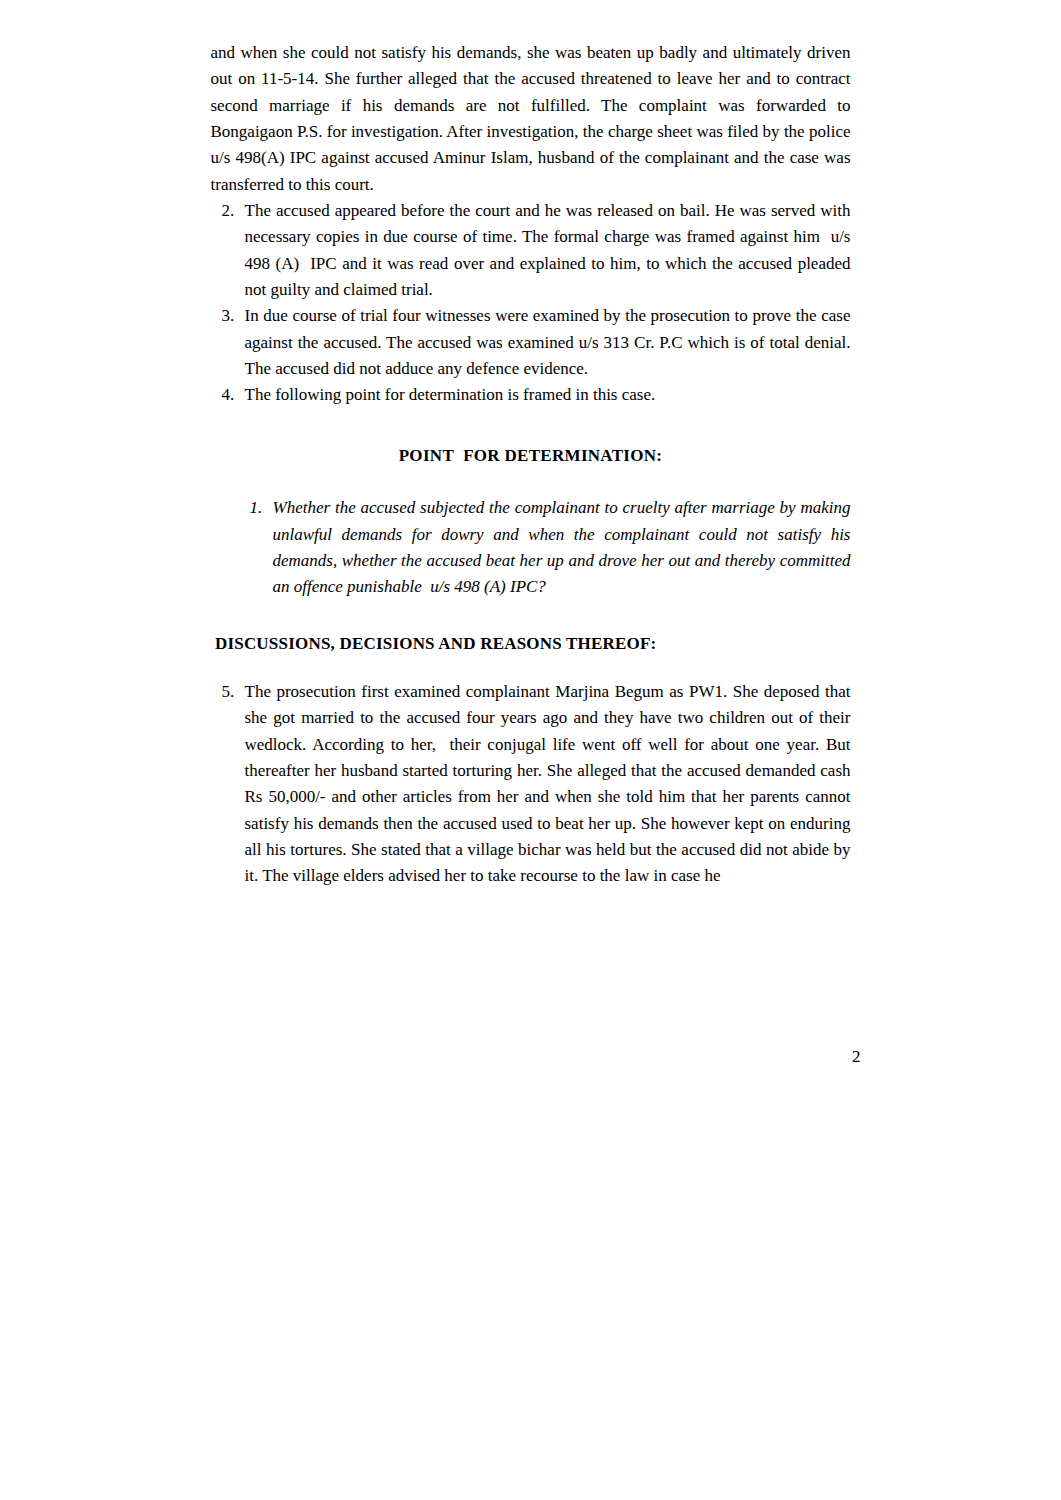and when she could not satisfy his demands, she was beaten up badly and ultimately driven out on 11-5-14. She further alleged that the accused threatened to leave her and to contract second marriage if his demands are not fulfilled. The complaint was forwarded to Bongaigaon P.S. for investigation. After investigation, the charge sheet was filed by the police u/s 498(A) IPC against accused Aminur Islam, husband of the complainant and the case was transferred to this court.
The accused appeared before the court and he was released on bail. He was served with necessary copies in due course of time. The formal charge was framed against him u/s 498 (A) IPC and it was read over and explained to him, to which the accused pleaded not guilty and claimed trial.
In due course of trial four witnesses were examined by the prosecution to prove the case against the accused. The accused was examined u/s 313 Cr. P.C which is of total denial. The accused did not adduce any defence evidence.
The following point for determination is framed in this case.
POINT FOR DETERMINATION:
Whether the accused subjected the complainant to cruelty after marriage by making unlawful demands for dowry and when the complainant could not satisfy his demands, whether the accused beat her up and drove her out and thereby committed an offence punishable u/s 498 (A) IPC?
DISCUSSIONS, DECISIONS AND REASONS THEREOF:
The prosecution first examined complainant Marjina Begum as PW1. She deposed that she got married to the accused four years ago and they have two children out of their wedlock. According to her, their conjugal life went off well for about one year. But thereafter her husband started torturing her. She alleged that the accused demanded cash Rs 50,000/- and other articles from her and when she told him that her parents cannot satisfy his demands then the accused used to beat her up. She however kept on enduring all his tortures. She stated that a village bichar was held but the accused did not abide by it. The village elders advised her to take recourse to the law in case he
2